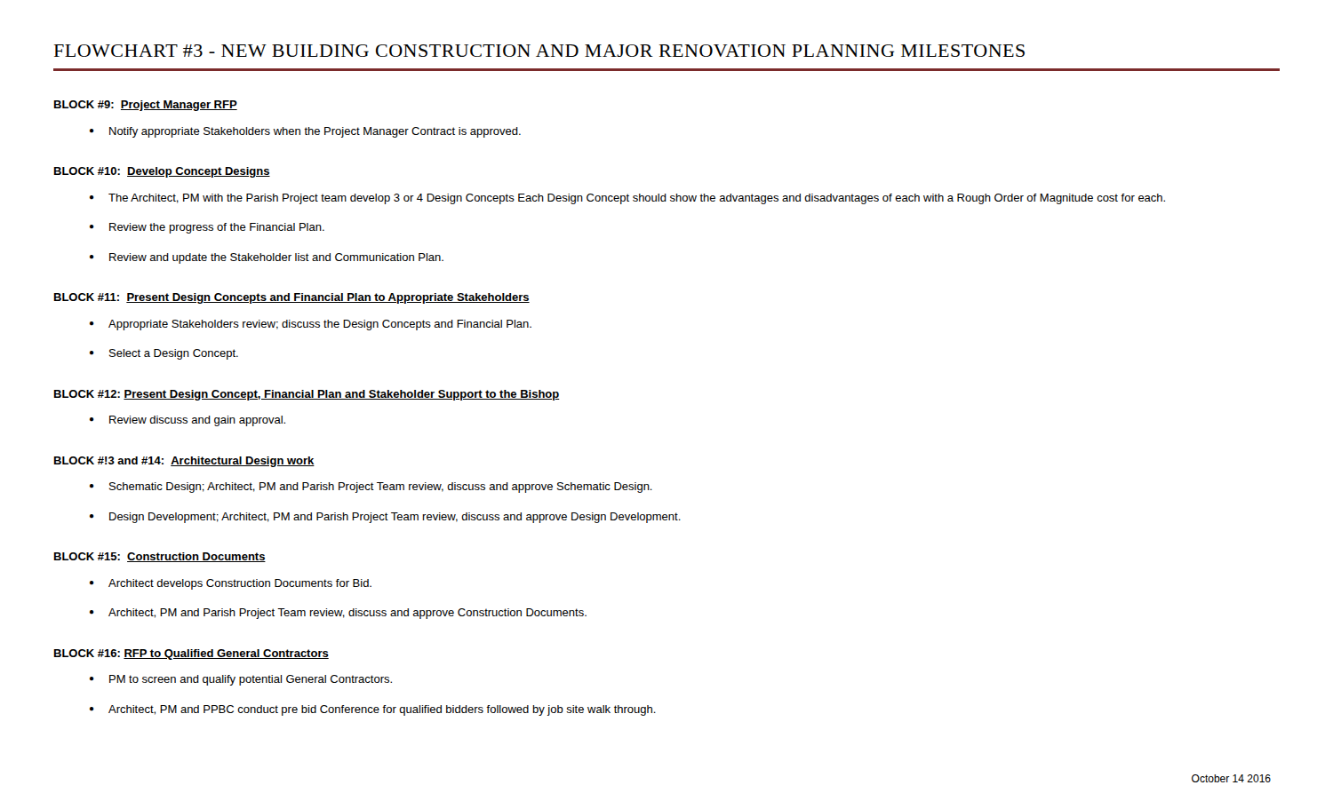FLOWCHART #3 - NEW BUILDING CONSTRUCTION AND MAJOR RENOVATION PLANNING MILESTONES
BLOCK #9: Project Manager RFP
Notify appropriate Stakeholders when the Project Manager Contract is approved.
BLOCK #10: Develop Concept Designs
The Architect, PM with the Parish Project team develop 3 or 4 Design Concepts Each Design Concept should show the advantages and disadvantages of each with a Rough Order of Magnitude cost for each.
Review the progress of the Financial Plan.
Review and update the Stakeholder list and Communication Plan.
BLOCK #11: Present Design Concepts and Financial Plan to Appropriate Stakeholders
Appropriate Stakeholders review; discuss the Design Concepts and Financial Plan.
Select a Design Concept.
BLOCK #12: Present Design Concept, Financial Plan and Stakeholder Support to the Bishop
Review discuss and gain approval.
BLOCK #!3 and #14: Architectural Design work
Schematic Design; Architect, PM and Parish Project Team review, discuss and approve Schematic Design.
Design Development; Architect, PM and Parish Project Team review, discuss and approve Design Development.
BLOCK #15: Construction Documents
Architect develops Construction Documents for Bid.
Architect, PM and Parish Project Team review, discuss and approve Construction Documents.
BLOCK #16: RFP to Qualified General Contractors
PM to screen and qualify potential General Contractors.
Architect, PM and PPBC conduct pre bid Conference for qualified bidders followed by job site walk through.
October 14 2016